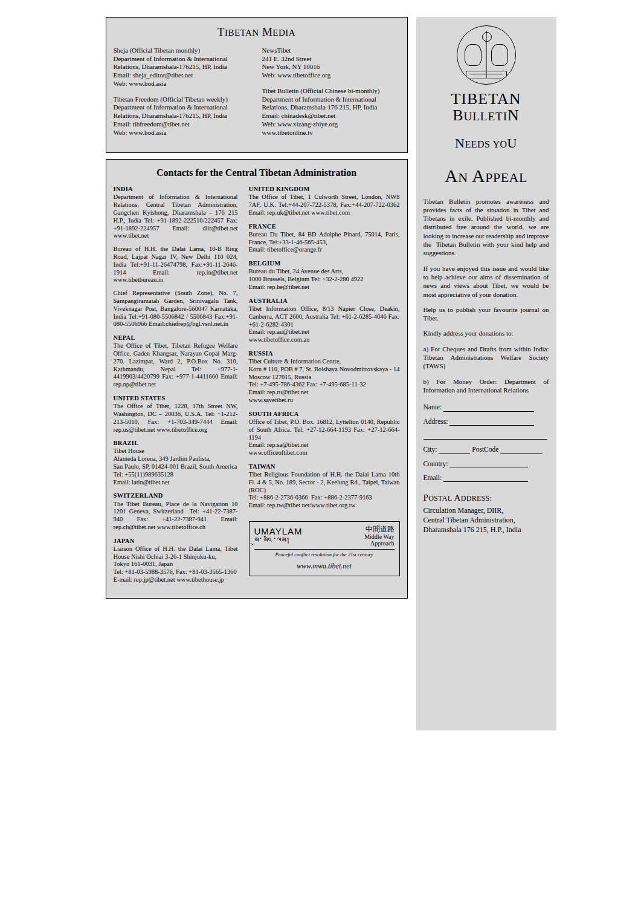TIBETAN MEDIA
Sheja (Official Tibetan monthly)
Department of Information & International
Relations, Dharamshala-176215, HP, India
Email: sheja_editor@tibet.net
Web: www.bod.asia
Tibetan Freedom (Official Tibetan weekly)
Department of Information & International
Relations, Dharamshala-176215, HP, India
Email: tibfreedom@tibet.net
Web: www.bod.asia
NewsTibet
241 E. 32nd Street
New York, NY 10016
Web: www.tibetoffice.org
Tibet Bulletin (Official Chinese bi-monthly)
Department of Information & International
Relations, Dharamshala-176 215, HP, India
Email: chinadesk@tibet.net
Web: www.xizang-zhiye.org
www.tibetonline.tv
Contacts for the Central Tibetan Administration
India
Department of Information & International Relations, Central Tibetan Administration, Gangchen Kyishong, Dharamshala - 176 215 H.P., India Tel: +91-1892-222510/222457 Fax: +91-1892-224957 Email: diir@tibet.net www.tibet.net
Bureau of H.H. the Dalai Lama, 10-B Ring Road, Lajpat Nagar IV, New Delhi 110 024, India Tel:+91-11-26474798, Fax:+91-11-2646-1914 Email: rep.in@tibet.net www.tibetbureau.in
Chief Representative (South Zone), No. 7, Sampangiramaiah Garden, Srinivagalu Tank, Viveknagar Post, Bangalore-560047 Karnataka, India Tel:+91-080-5506842 / 5506843 Fax:+91-080-5506966 Email:chiefrep@bgl.vsnl.net.in
Nepal
The Office of Tibet, Tibetan Refugee Welfare Office, Gaden Khangsar, Narayan Gopal Marg-270. Lazimpat, Ward 2, P.O.Box No. 310, Kathmandu, Nepal Tel: +977-1-4419903/4420799 Fax: +977-1-4411660 Email: rep.np@tibet.net
United States
The Office of Tibet, 1228, 17th Street NW, Washington, DC – 20036, U.S.A. Tel: +1-212-213-5010, Fax: +1-703-349-7444 Email: rep.us@tibet.net www.tibetoffice.org
Brazil
Tibet House
Alameda Lorena, 349 Jardim Paulista,
Sau Paulo, SP, 01424-001 Brazil, South America
Tel: +55(11)989635128
Email: latin@tibet.net
Switzerland
The Tibet Bureau, Place de la Navigation 10 1201 Geneva, Switzerland Tel: +41-22-7387-940 Fax: +41-22-7387-941 Email: rep.ch@tibet.net www.tibetoffice.ch
Japan
Liaison Office of H.H. the Dalai Lama, Tibet House Nishi Ochiai 3-26-1 Shinjuku-ku,
Tokyo 161-0031, Japan
Tel: +81-03-5988-3576, Fax: +81-03-3565-1360
E-mail: rep.jp@tibet.net www.tibethouse.jp
United Kingdom
The Office of Tibet, 1 Culworth Street, London, NW8 7AF, U.K. Tel:+44-207-722-5378, Fax:+44-207-722-0362 Email: rep.uk@tibet.net www.tibet.com
France
Bureau Du Tibet, 84 BD Adolphe Pinard, 75014, Paris, France, Tel:+33-1-46-565-453,
Email: tibetoffice@orange.fr
Belgium
Bureau du Tibet, 24 Avenue des Arts,
1000 Brussels, Belgium Tel: +32-2-280 4922
Email: rep.be@tibet.net
Australia
Tibet Information Office, 8/13 Napier Close, Deakin, Canberra, ACT 2600, Australia Tel: +61-2-6285-4046 Fax: +61-2-6282-4301
Email: rep.au@tibet.net
www.tibetoffice.com.au
Russia
Tibet Culture & Information Centre,
Korn # 110, POB # 7, St. Bolshaya Novodmitrovskaya - 14 Moscow 127015, Russia
Tel: +7-495-786-4362 Fax: +7-495-685-11-32
Email: rep.ru@tibet.net
www.savetibet.ru
South Africa
Office of Tibet, P.O. Box. 16812, Lyttelton 0140, Republic of South Africa. Tel: +27-12-664-1193 Fax: +27-12-664-1194
Email: rep.sa@tibet.net
www.officeoftibet.com
Taiwan
Tibet Religious Foundation of H.H. the Dalai Lama 10th Fl. 4 & 5, No. 189, Sector - 2, Keelung Rd., Taipei, Taiwan (ROC)
Tel: +886-2-2736-0366 Fax: +886-2-2377-9163
Email: rep.tw@tibet.net/www.tibet.org.tw
UMAYLAM
ཨུ་མའི་ལམ།
中間道路
Middle Way
Approach
Peaceful conflict resolution for the 21st century
www.mwa.tibet.net
TIBETAN BULLETIN
NEEDS YOU
AN APPEAL
Tibetan Bulletin promotes awareness and provides facts of the situation in Tibet and Tibetans in exile. Published bi-monthly and distributed free around the world, we are looking to increase our readership and improve the Tibetan Bulletin with your kind help and suggestions.
If you have enjoyed this issue and would like to help achieve our aims of dissemination of news and views about Tibet, we would be most appreciative of your donation.
Help us to publish your favourite journal on Tibet.
Kindly address your donations to:
a) For Cheques and Drafts from within India: Tibetan Administrations Welfare Society (TAWS)
b) For Money Order: Department of Information and International Relations
Name:
Address:
City: PostCode
Country:
Email:
POSTAL ADDRESS:
Circulation Manager, DIIR,
Central Tibetan Administration,
Dharamshala 176 215, H.P., India